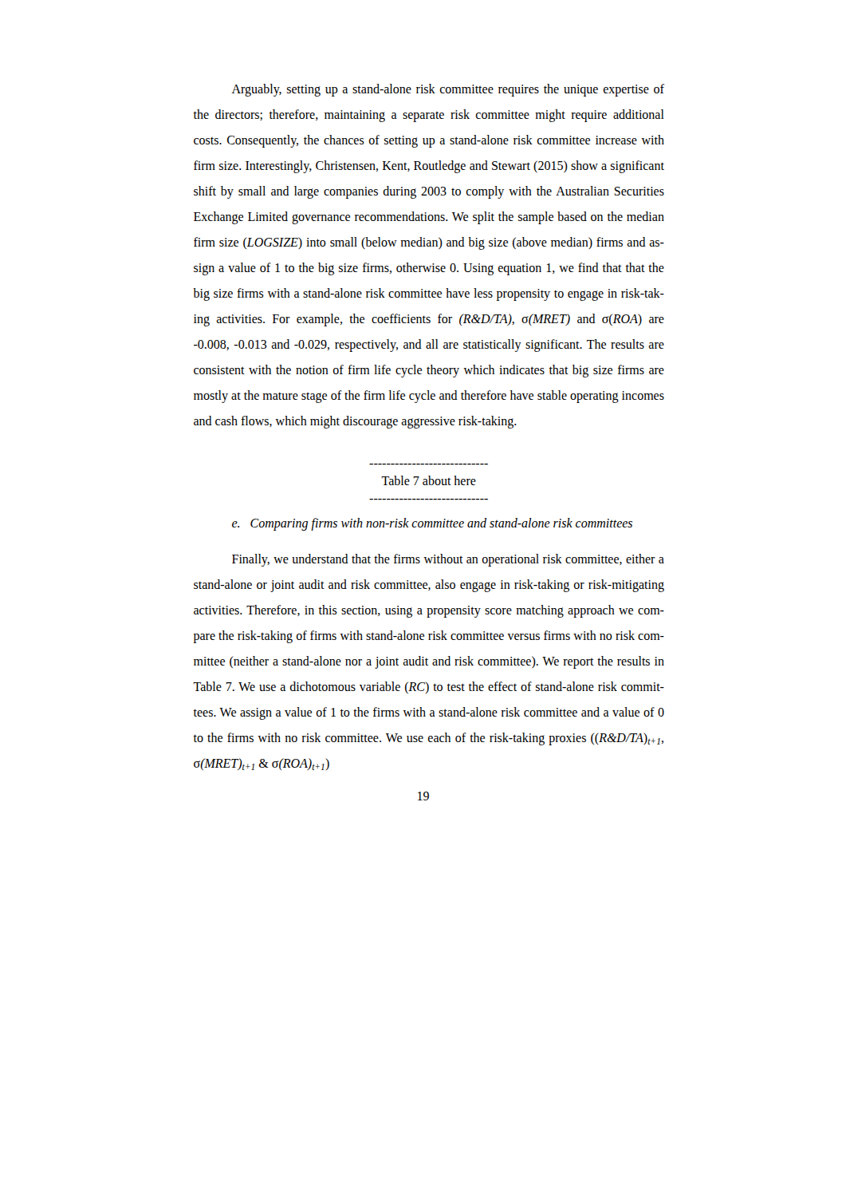Arguably, setting up a stand-alone risk committee requires the unique expertise of the directors; therefore, maintaining a separate risk committee might require additional costs. Consequently, the chances of setting up a stand-alone risk committee increase with firm size. Interestingly, Christensen, Kent, Routledge and Stewart (2015) show a significant shift by small and large companies during 2003 to comply with the Australian Securities Exchange Limited governance recommendations. We split the sample based on the median firm size (LOGSIZE) into small (below median) and big size (above median) firms and assign a value of 1 to the big size firms, otherwise 0. Using equation 1, we find that that the big size firms with a stand-alone risk committee have less propensity to engage in risk-taking activities. For example, the coefficients for (R&D/TA), σ(MRET) and σ(ROA) are -0.008, -0.013 and -0.029, respectively, and all are statistically significant. The results are consistent with the notion of firm life cycle theory which indicates that big size firms are mostly at the mature stage of the firm life cycle and therefore have stable operating incomes and cash flows, which might discourage aggressive risk-taking.
----------------------------
Table 7 about here
----------------------------
e. Comparing firms with non-risk committee and stand-alone risk committees
Finally, we understand that the firms without an operational risk committee, either a stand-alone or joint audit and risk committee, also engage in risk-taking or risk-mitigating activities. Therefore, in this section, using a propensity score matching approach we compare the risk-taking of firms with stand-alone risk committee versus firms with no risk committee (neither a stand-alone nor a joint audit and risk committee). We report the results in Table 7. We use a dichotomous variable (RC) to test the effect of stand-alone risk committees. We assign a value of 1 to the firms with a stand-alone risk committee and a value of 0 to the firms with no risk committee. We use each of the risk-taking proxies ((R&D/TA)t+1, σ(MRET)t+1 & σ(ROA)t+1)
19